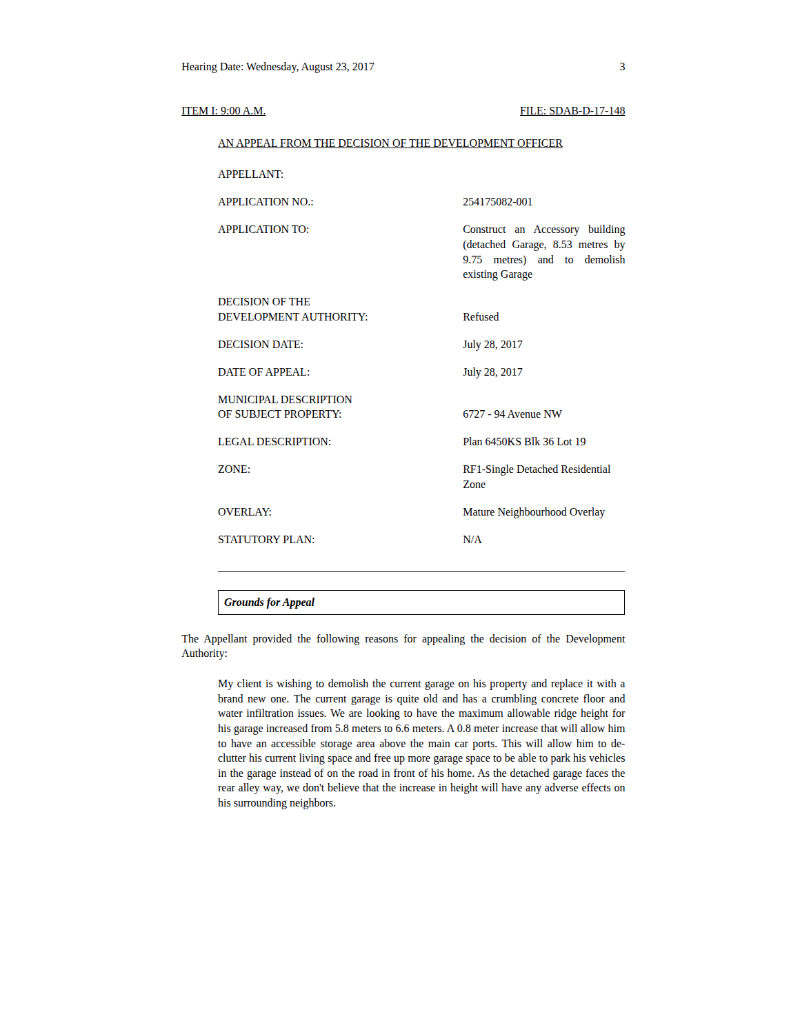Hearing Date: Wednesday, August 23, 2017
3
ITEM I: 9:00 A.M.
FILE: SDAB-D-17-148
AN APPEAL FROM THE DECISION OF THE DEVELOPMENT OFFICER
| APPELLANT: | |
| APPLICATION NO.: | 254175082-001 |
| APPLICATION TO: | Construct an Accessory building (detached Garage, 8.53 metres by 9.75 metres) and to demolish existing Garage |
| DECISION OF THE DEVELOPMENT AUTHORITY: | Refused |
| DECISION DATE: | July 28, 2017 |
| DATE OF APPEAL: | July 28, 2017 |
| MUNICIPAL DESCRIPTION OF SUBJECT PROPERTY: | 6727 - 94 Avenue NW |
| LEGAL DESCRIPTION: | Plan 6450KS Blk 36 Lot 19 |
| ZONE: | RF1-Single Detached Residential Zone |
| OVERLAY: | Mature Neighbourhood Overlay |
| STATUTORY PLAN: | N/A |
Grounds for Appeal
The Appellant provided the following reasons for appealing the decision of the Development Authority:
My client is wishing to demolish the current garage on his property and replace it with a brand new one. The current garage is quite old and has a crumbling concrete floor and water infiltration issues. We are looking to have the maximum allowable ridge height for his garage increased from 5.8 meters to 6.6 meters. A 0.8 meter increase that will allow him to have an accessible storage area above the main car ports. This will allow him to de-clutter his current living space and free up more garage space to be able to park his vehicles in the garage instead of on the road in front of his home. As the detached garage faces the rear alley way, we don't believe that the increase in height will have any adverse effects on his surrounding neighbors.